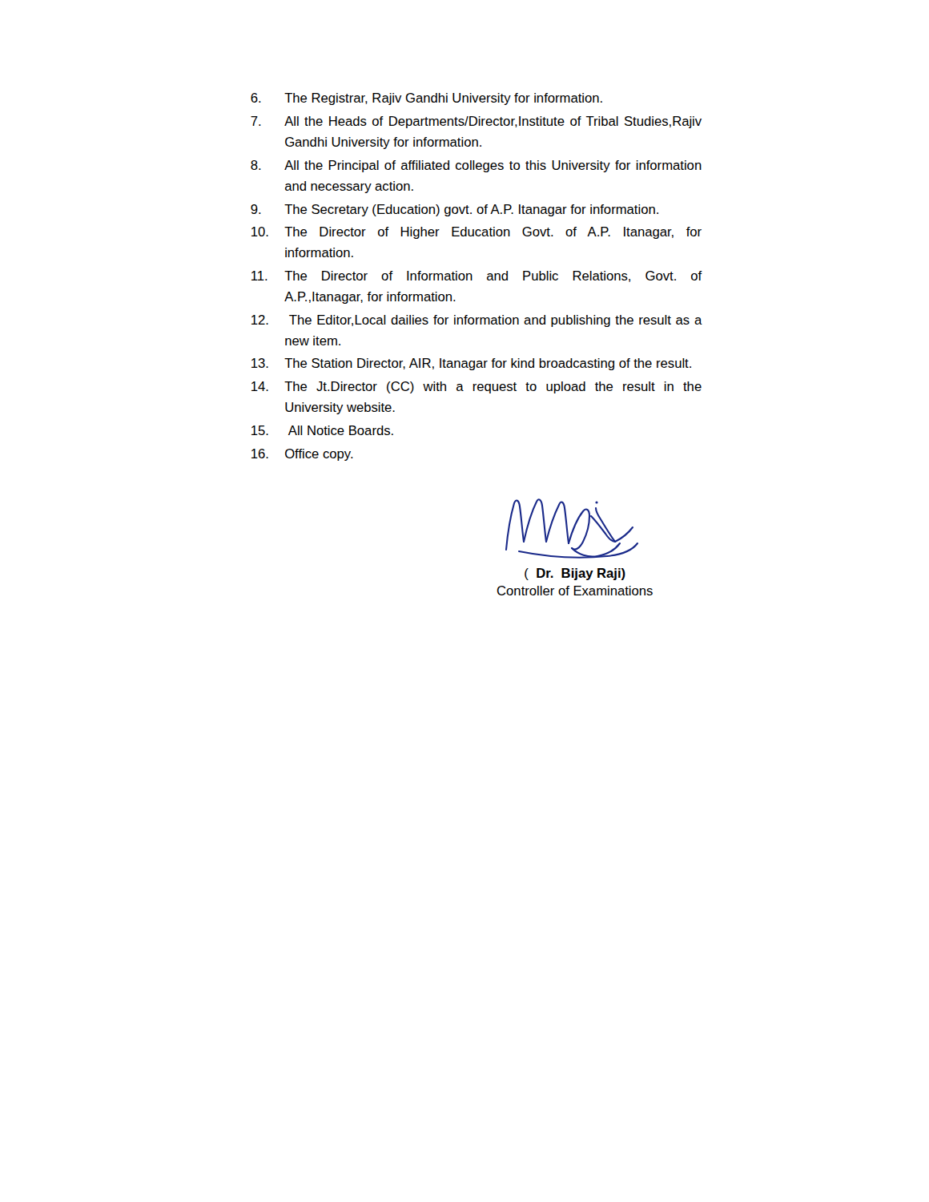6. The Registrar, Rajiv Gandhi University for information.
7. All the Heads of Departments/Director,Institute of Tribal Studies,Rajiv Gandhi University for information.
8. All the Principal of affiliated colleges to this University for information and necessary action.
9. The Secretary (Education) govt. of A.P. Itanagar for information.
10. The Director of Higher Education Govt. of A.P. Itanagar, for information.
11. The Director of Information and Public Relations, Govt. of A.P.,Itanagar, for information.
12. The Editor,Local dailies for information and publishing the result as a new item.
13. The Station Director, AIR, Itanagar for kind broadcasting of the result.
14. The Jt.Director (CC) with a request to upload the result in the University website.
15. All Notice Boards.
16. Office copy.
( Dr. Bijay Raji)
Controller of Examinations